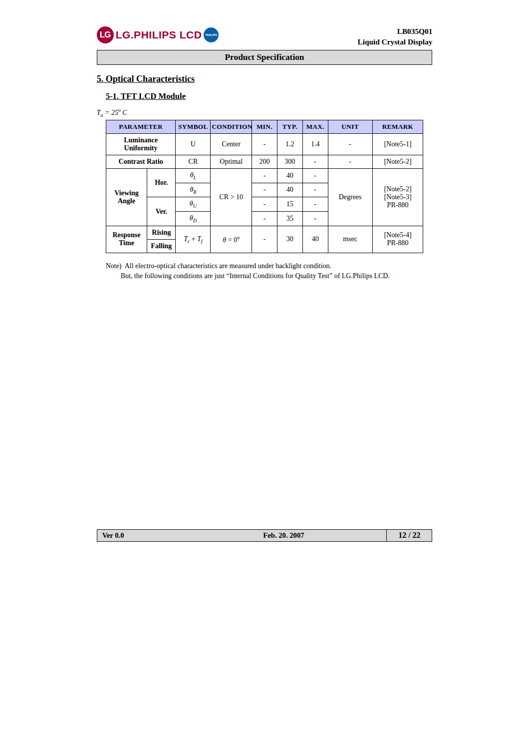LG
LG.PHILIPS LCD
PHILIPS
LB035Q01
Liquid Crystal Display
Product Specification
5. Optical Characteristics
5-1. TFT LCD Module
Ta = 25o C
| PARAMETER | SYMBOL | CONDITION | MIN. | TYP. | MAX. | UNIT | REMARK |
| --- | --- | --- | --- | --- | --- | --- | --- |
| Luminance Uniformity | U | Center | - | 1.2 | 1.4 | - | [Note5-1] |
| Contrast Ratio | CR | Optimal | 200 | 300 | - | - | [Note5-2] |
| Viewing Angle | Hor. | θ L | CR > 10 | - | 40 | - | Degrees | [Note5-2] [Note5-3] PR-880 |
| θ R | - | 40 | - |
| Ver. | θ U | - | 15 | - |
| θ D | - | 35 | - |
| Response Time | Rising | T r + T f | θ = 0 o | - | 30 | 40 | msec | [Note5-4] PR-880 |
| Falling |
Note) All electro-optical characteristics are measured under backlight condition. But, the following conditions are just “Internal Conditions for Quality Test” of LG.Philips LCD.
Ver 0.0 Feb. 20. 2007
12 / 22